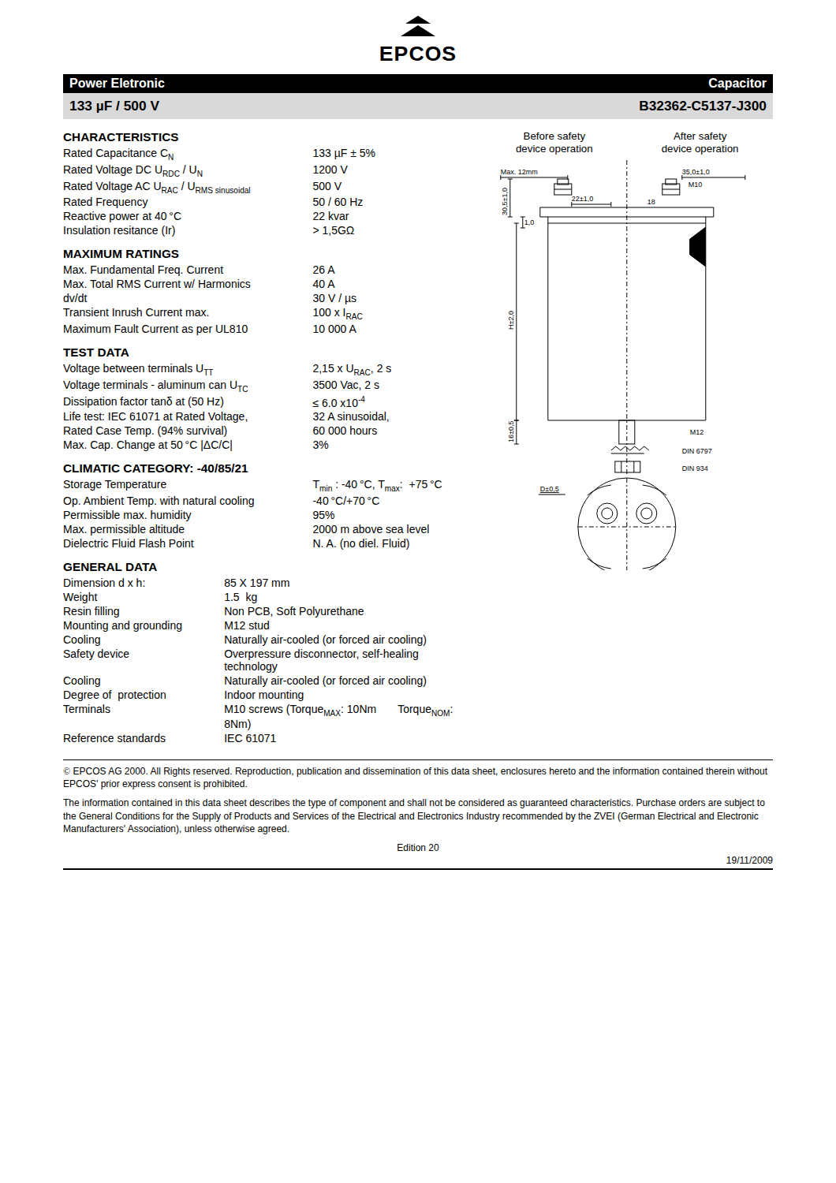EPCOS
Power Eletronic Capacitor
133 µF / 500 V B32362-C5137-J300
Characteristics
| Rated Capacitance C N | 133 µF ± 5% |
| Rated Voltage DC U RDC / U N | 1200 V |
| Rated Voltage AC U RAC / U RMS sinusoidal | 500 V |
| Rated Frequency | 50 / 60 Hz |
| Reactive power at 40 °C | 22 kvar |
| Insulation resitance (Ir) | > 1,5GΩ |
Maximum Ratings
| Max. Fundamental Freq. Current | 26 A |
| Max. Total RMS Current w/ Harmonics | 40 A |
| dv/dt | 30 V / µs |
| Transient Inrush Current max. | 100 x I RAC |
| Maximum Fault Current as per UL810 | 10 000 A |
Test Data
| Voltage between terminals U TT | 2,15 x U RAC , 2 s |
| Voltage terminals - aluminum can U TC | 3500 Vac, 2 s |
| Dissipation factor tanδ at (50 Hz) | ≤ 6.0 x10 -4 |
| Life test: IEC 61071 at Rated Voltage, | 32 A sinusoidal, |
| Rated Case Temp. (94% survival) | 60 000 hours |
| Max. Cap. Change at 50 °C /ΔC/C/ | 3% |
Climatic category: -40/85/21
| Storage Temperature | T min : -40 °C, T max : +75 °C |
| Op. Ambient Temp. with natural cooling | -40 °C/+70 °C |
| Permissible max. humidity | 95% |
| Max. permissible altitude | 2000 m above sea level |
| Dielectric Fluid Flash Point | N. A. (no diel. Fluid) |
General Data
| Dimension d x h: | 85 X 197 mm |
| Weight | 1.5 kg |
| Resin filling | Non PCB, Soft Polyurethane |
| Mounting and grounding | M12 stud |
| Cooling | Naturally air-cooled (or forced air cooling) |
| Safety device | Overpressure disconnector, self-healing technology |
| Cooling | Naturally air-cooled (or forced air cooling) |
| Degree of protection | Indoor mounting |
| Terminals | M10 screws (Torque MAX : 10Nm Torque NOM : 8Nm) |
| Reference standards | IEC 61071 |
Before safety
device operation
After safety
device operation
Max. 12mm 35,0±1,0 M10 30,5±1,0 22±1,0 18 1,0 H±2,0 M12 16±0,5 DIN 6797 DIN 934 D±0,5
© EPCOS AG 2000. All Rights reserved. Reproduction, publication and dissemination of this data sheet, enclosures hereto and the information contained therein without EPCOS' prior express consent is prohibited.
The information contained in this data sheet describes the type of component and shall not be considered as guaranteed characteristics. Purchase orders are subject to the General Conditions for the Supply of Products and Services of the Electrical and Electronics Industry recommended by the ZVEI (German Electrical and Electronic Manufacturers' Association), unless otherwise agreed.
Edition 20
19/11/2009